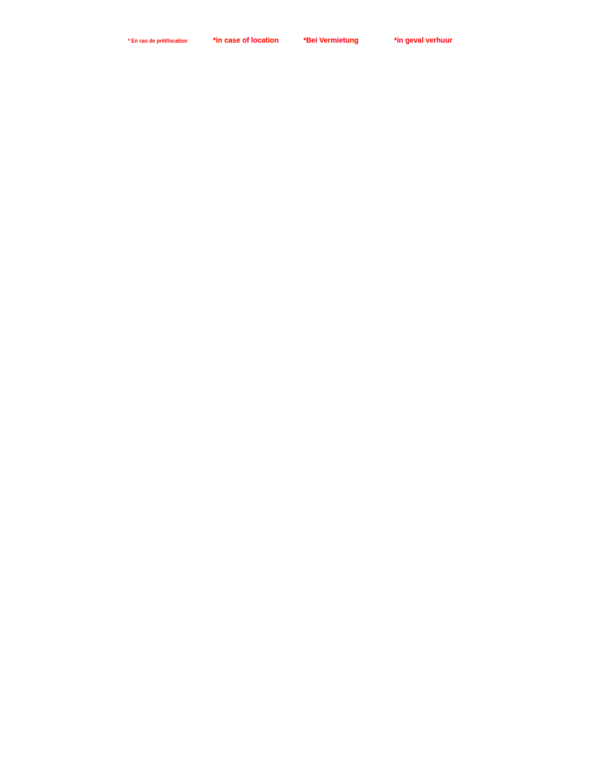* En cas de prêt/location *in case of location *Bei Vermietung *in geval verhuur